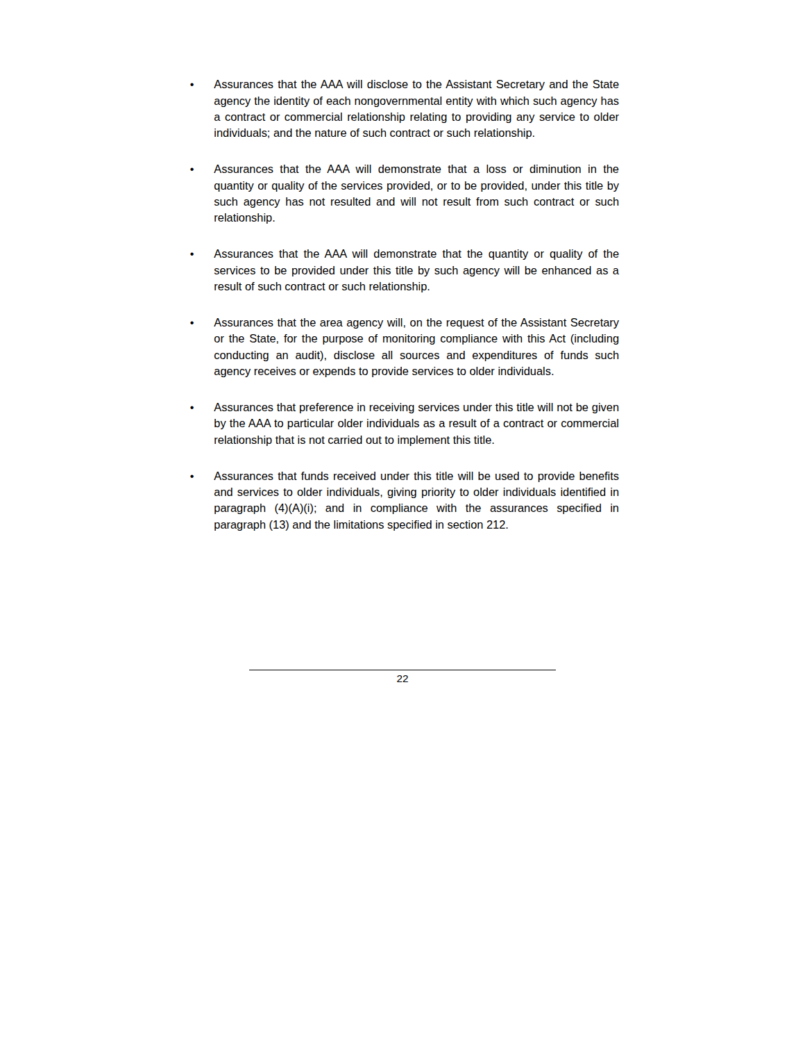Assurances that the AAA will disclose to the Assistant Secretary and the State agency the identity of each nongovernmental entity with which such agency has a contract or commercial relationship relating to providing any service to older individuals; and the nature of such contract or such relationship.
Assurances that the AAA will demonstrate that a loss or diminution in the quantity or quality of the services provided, or to be provided, under this title by such agency has not resulted and will not result from such contract or such relationship.
Assurances that the AAA will demonstrate that the quantity or quality of the services to be provided under this title by such agency will be enhanced as a result of such contract or such relationship.
Assurances that the area agency will, on the request of the Assistant Secretary or the State, for the purpose of monitoring compliance with this Act (including conducting an audit), disclose all sources and expenditures of funds such agency receives or expends to provide services to older individuals.
Assurances that preference in receiving services under this title will not be given by the AAA to particular older individuals as a result of a contract or commercial relationship that is not carried out to implement this title.
Assurances that funds received under this title will be used to provide benefits and services to older individuals, giving priority to older individuals identified in paragraph (4)(A)(i); and in compliance with the assurances specified in paragraph (13) and the limitations specified in section 212.
22